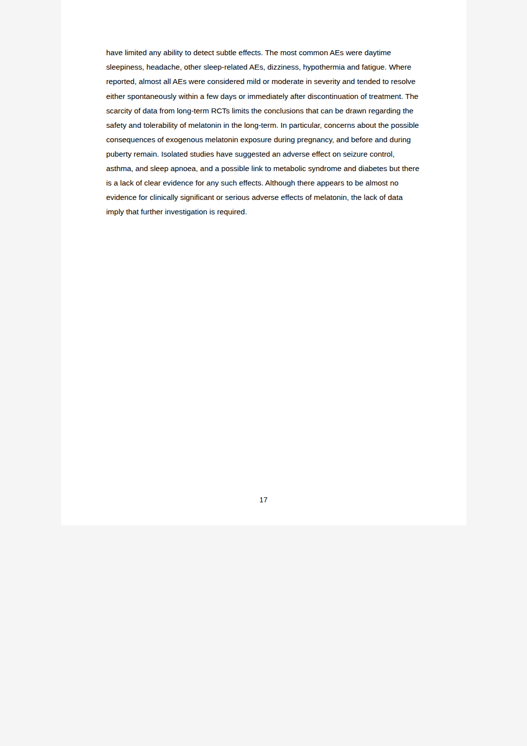have limited any ability to detect subtle effects. The most common AEs were daytime sleepiness, headache, other sleep-related AEs, dizziness, hypothermia and fatigue. Where reported, almost all AEs were considered mild or moderate in severity and tended to resolve either spontaneously within a few days or immediately after discontinuation of treatment. The scarcity of data from long-term RCTs limits the conclusions that can be drawn regarding the safety and tolerability of melatonin in the long-term. In particular, concerns about the possible consequences of exogenous melatonin exposure during pregnancy, and before and during puberty remain. Isolated studies have suggested an adverse effect on seizure control, asthma, and sleep apnoea, and a possible link to metabolic syndrome and diabetes but there is a lack of clear evidence for any such effects. Although there appears to be almost no evidence for clinically significant or serious adverse effects of melatonin, the lack of data imply that further investigation is required.
17